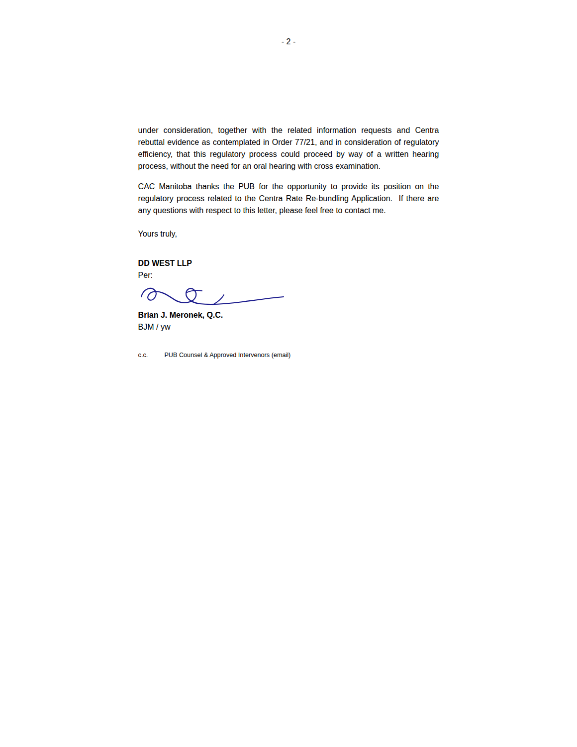- 2 -
under consideration, together with the related information requests and Centra rebuttal evidence as contemplated in Order 77/21, and in consideration of regulatory efficiency, that this regulatory process could proceed by way of a written hearing process, without the need for an oral hearing with cross examination.
CAC Manitoba thanks the PUB for the opportunity to provide its position on the regulatory process related to the Centra Rate Re-bundling Application. If there are any questions with respect to this letter, please feel free to contact me.
Yours truly,
DD WEST LLP
Per:
Brian J. Meronek, Q.C.
BJM / yw
c.c. PUB Counsel & Approved Intervenors (email)